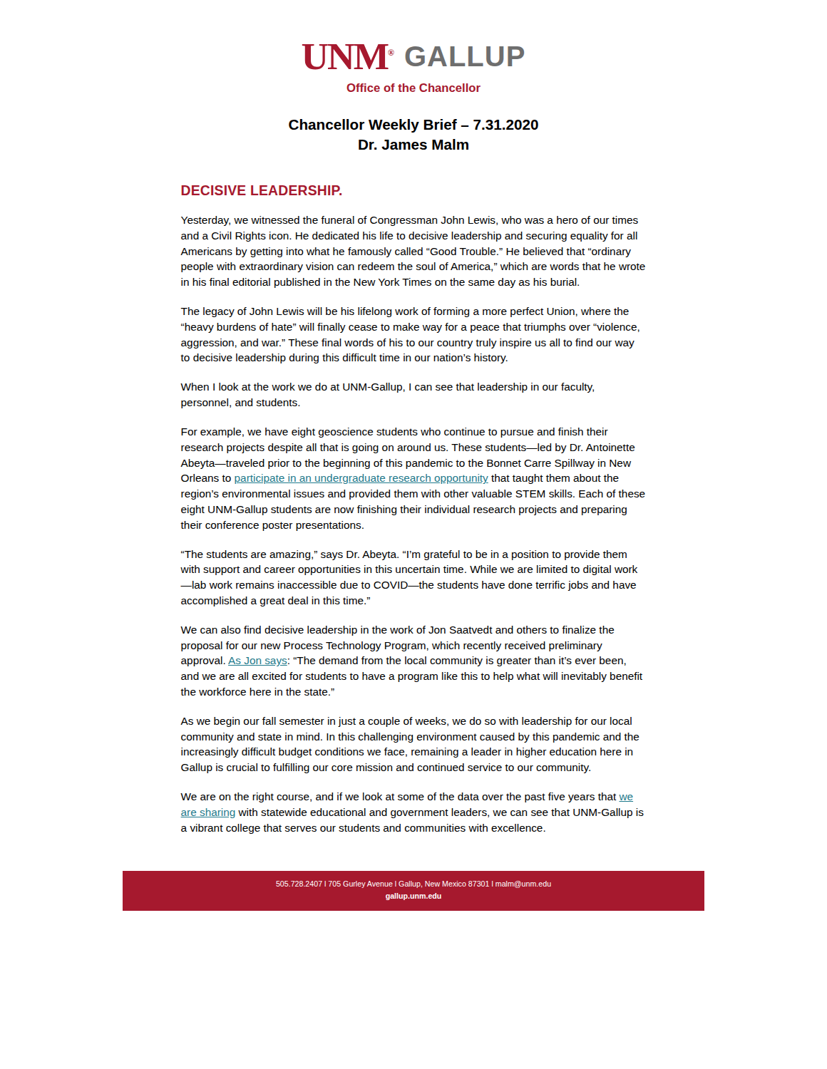UNM® GALLUP
Office of the Chancellor
Chancellor Weekly Brief – 7.31.2020 Dr. James Malm
DECISIVE LEADERSHIP.
Yesterday, we witnessed the funeral of Congressman John Lewis, who was a hero of our times and a Civil Rights icon. He dedicated his life to decisive leadership and securing equality for all Americans by getting into what he famously called “Good Trouble.” He believed that “ordinary people with extraordinary vision can redeem the soul of America,” which are words that he wrote in his final editorial published in the New York Times on the same day as his burial.
The legacy of John Lewis will be his lifelong work of forming a more perfect Union, where the “heavy burdens of hate” will finally cease to make way for a peace that triumphs over “violence, aggression, and war.” These final words of his to our country truly inspire us all to find our way to decisive leadership during this difficult time in our nation’s history.
When I look at the work we do at UNM-Gallup, I can see that leadership in our faculty, personnel, and students.
For example, we have eight geoscience students who continue to pursue and finish their research projects despite all that is going on around us. These students—led by Dr. Antoinette Abeyta—traveled prior to the beginning of this pandemic to the Bonnet Carre Spillway in New Orleans to participate in an undergraduate research opportunity that taught them about the region’s environmental issues and provided them with other valuable STEM skills. Each of these eight UNM-Gallup students are now finishing their individual research projects and preparing their conference poster presentations.
“The students are amazing,” says Dr. Abeyta. “I’m grateful to be in a position to provide them with support and career opportunities in this uncertain time. While we are limited to digital work—lab work remains inaccessible due to COVID—the students have done terrific jobs and have accomplished a great deal in this time.”
We can also find decisive leadership in the work of Jon Saatvedt and others to finalize the proposal for our new Process Technology Program, which recently received preliminary approval. As Jon says: “The demand from the local community is greater than it’s ever been, and we are all excited for students to have a program like this to help what will inevitably benefit the workforce here in the state.”
As we begin our fall semester in just a couple of weeks, we do so with leadership for our local community and state in mind. In this challenging environment caused by this pandemic and the increasingly difficult budget conditions we face, remaining a leader in higher education here in Gallup is crucial to fulfilling our core mission and continued service to our community.
We are on the right course, and if we look at some of the data over the past five years that we are sharing with statewide educational and government leaders, we can see that UNM-Gallup is a vibrant college that serves our students and communities with excellence.
505.728.2407 l 705 Gurley Avenue l Gallup, New Mexico 87301 l malm@unm.edu
gallup.unm.edu